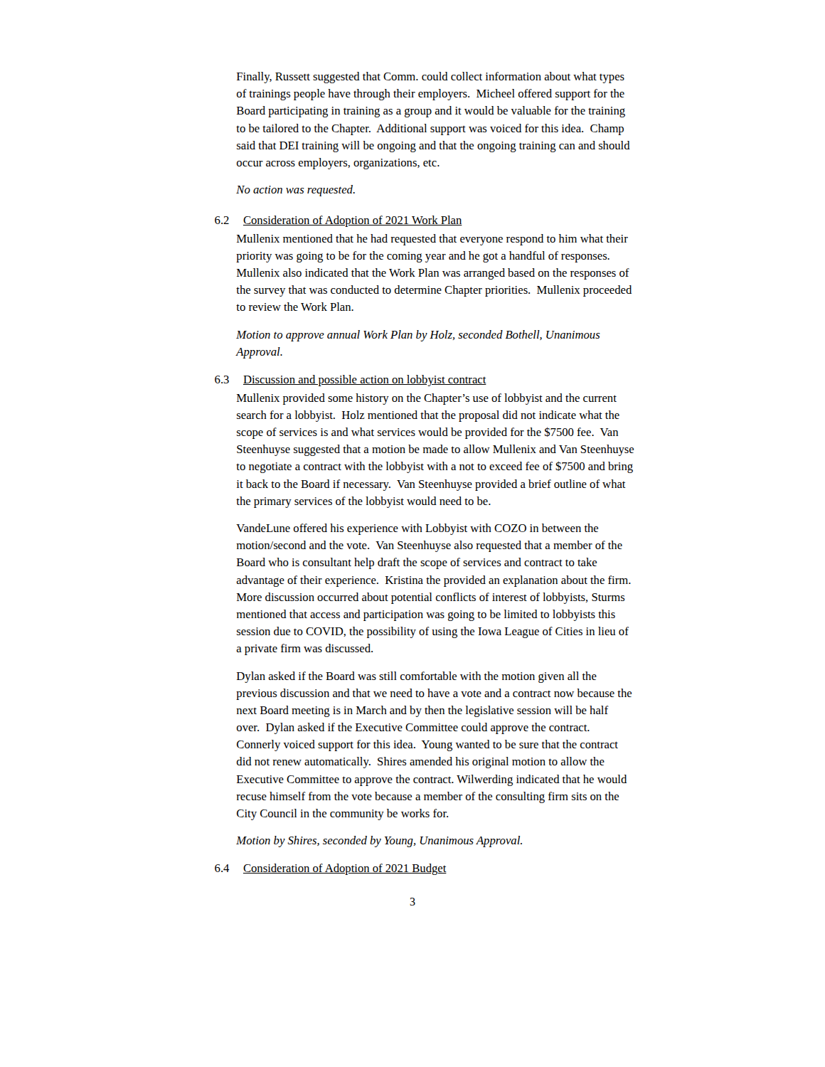Finally, Russett suggested that Comm. could collect information about what types of trainings people have through their employers. Micheel offered support for the Board participating in training as a group and it would be valuable for the training to be tailored to the Chapter. Additional support was voiced for this idea. Champ said that DEI training will be ongoing and that the ongoing training can and should occur across employers, organizations, etc.
No action was requested.
6.2 Consideration of Adoption of 2021 Work Plan
Mullenix mentioned that he had requested that everyone respond to him what their priority was going to be for the coming year and he got a handful of responses. Mullenix also indicated that the Work Plan was arranged based on the responses of the survey that was conducted to determine Chapter priorities. Mullenix proceeded to review the Work Plan.
Motion to approve annual Work Plan by Holz, seconded Bothell, Unanimous Approval.
6.3 Discussion and possible action on lobbyist contract
Mullenix provided some history on the Chapter’s use of lobbyist and the current search for a lobbyist. Holz mentioned that the proposal did not indicate what the scope of services is and what services would be provided for the $7500 fee. Van Steenhuyse suggested that a motion be made to allow Mullenix and Van Steenhuyse to negotiate a contract with the lobbyist with a not to exceed fee of $7500 and bring it back to the Board if necessary. Van Steenhuyse provided a brief outline of what the primary services of the lobbyist would need to be.
VandeLune offered his experience with Lobbyist with COZO in between the motion/second and the vote. Van Steenhuyse also requested that a member of the Board who is consultant help draft the scope of services and contract to take advantage of their experience. Kristina the provided an explanation about the firm. More discussion occurred about potential conflicts of interest of lobbyists, Sturms mentioned that access and participation was going to be limited to lobbyists this session due to COVID, the possibility of using the Iowa League of Cities in lieu of a private firm was discussed.
Dylan asked if the Board was still comfortable with the motion given all the previous discussion and that we need to have a vote and a contract now because the next Board meeting is in March and by then the legislative session will be half over. Dylan asked if the Executive Committee could approve the contract. Connerly voiced support for this idea. Young wanted to be sure that the contract did not renew automatically. Shires amended his original motion to allow the Executive Committee to approve the contract. Wilwerding indicated that he would recuse himself from the vote because a member of the consulting firm sits on the City Council in the community be works for.
Motion by Shires, seconded by Young, Unanimous Approval.
6.4 Consideration of Adoption of 2021 Budget
3